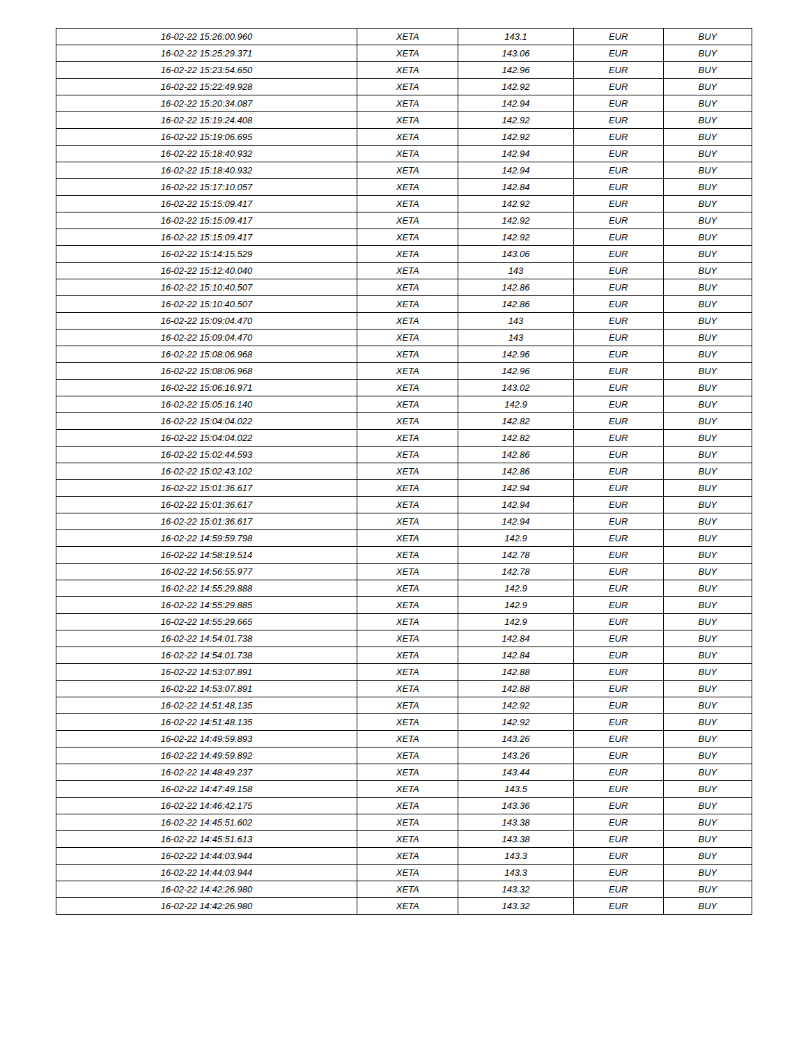| 16-02-22 15:26:00.960 | XETA | 143.1 | EUR | BUY |
| 16-02-22 15:25:29.371 | XETA | 143.06 | EUR | BUY |
| 16-02-22 15:23:54.650 | XETA | 142.96 | EUR | BUY |
| 16-02-22 15:22:49.928 | XETA | 142.92 | EUR | BUY |
| 16-02-22 15:20:34.087 | XETA | 142.94 | EUR | BUY |
| 16-02-22 15:19:24.408 | XETA | 142.92 | EUR | BUY |
| 16-02-22 15:19:06.695 | XETA | 142.92 | EUR | BUY |
| 16-02-22 15:18:40.932 | XETA | 142.94 | EUR | BUY |
| 16-02-22 15:18:40.932 | XETA | 142.94 | EUR | BUY |
| 16-02-22 15:17:10.057 | XETA | 142.84 | EUR | BUY |
| 16-02-22 15:15:09.417 | XETA | 142.92 | EUR | BUY |
| 16-02-22 15:15:09.417 | XETA | 142.92 | EUR | BUY |
| 16-02-22 15:15:09.417 | XETA | 142.92 | EUR | BUY |
| 16-02-22 15:14:15.529 | XETA | 143.06 | EUR | BUY |
| 16-02-22 15:12:40.040 | XETA | 143 | EUR | BUY |
| 16-02-22 15:10:40.507 | XETA | 142.86 | EUR | BUY |
| 16-02-22 15:10:40.507 | XETA | 142.86 | EUR | BUY |
| 16-02-22 15:09:04.470 | XETA | 143 | EUR | BUY |
| 16-02-22 15:09:04.470 | XETA | 143 | EUR | BUY |
| 16-02-22 15:08:06.968 | XETA | 142.96 | EUR | BUY |
| 16-02-22 15:08:06.968 | XETA | 142.96 | EUR | BUY |
| 16-02-22 15:06:16.971 | XETA | 143.02 | EUR | BUY |
| 16-02-22 15:05:16.140 | XETA | 142.9 | EUR | BUY |
| 16-02-22 15:04:04.022 | XETA | 142.82 | EUR | BUY |
| 16-02-22 15:04:04.022 | XETA | 142.82 | EUR | BUY |
| 16-02-22 15:02:44.593 | XETA | 142.86 | EUR | BUY |
| 16-02-22 15:02:43.102 | XETA | 142.86 | EUR | BUY |
| 16-02-22 15:01:36.617 | XETA | 142.94 | EUR | BUY |
| 16-02-22 15:01:36.617 | XETA | 142.94 | EUR | BUY |
| 16-02-22 15:01:36.617 | XETA | 142.94 | EUR | BUY |
| 16-02-22 14:59:59.798 | XETA | 142.9 | EUR | BUY |
| 16-02-22 14:58:19.514 | XETA | 142.78 | EUR | BUY |
| 16-02-22 14:56:55.977 | XETA | 142.78 | EUR | BUY |
| 16-02-22 14:55:29.888 | XETA | 142.9 | EUR | BUY |
| 16-02-22 14:55:29.885 | XETA | 142.9 | EUR | BUY |
| 16-02-22 14:55:29.665 | XETA | 142.9 | EUR | BUY |
| 16-02-22 14:54:01.738 | XETA | 142.84 | EUR | BUY |
| 16-02-22 14:54:01.738 | XETA | 142.84 | EUR | BUY |
| 16-02-22 14:53:07.891 | XETA | 142.88 | EUR | BUY |
| 16-02-22 14:53:07.891 | XETA | 142.88 | EUR | BUY |
| 16-02-22 14:51:48.135 | XETA | 142.92 | EUR | BUY |
| 16-02-22 14:51:48.135 | XETA | 142.92 | EUR | BUY |
| 16-02-22 14:49:59.893 | XETA | 143.26 | EUR | BUY |
| 16-02-22 14:49:59.892 | XETA | 143.26 | EUR | BUY |
| 16-02-22 14:48:49.237 | XETA | 143.44 | EUR | BUY |
| 16-02-22 14:47:49.158 | XETA | 143.5 | EUR | BUY |
| 16-02-22 14:46:42.175 | XETA | 143.36 | EUR | BUY |
| 16-02-22 14:45:51.602 | XETA | 143.38 | EUR | BUY |
| 16-02-22 14:45:51.613 | XETA | 143.38 | EUR | BUY |
| 16-02-22 14:44:03.944 | XETA | 143.3 | EUR | BUY |
| 16-02-22 14:44:03.944 | XETA | 143.3 | EUR | BUY |
| 16-02-22 14:42:26.980 | XETA | 143.32 | EUR | BUY |
| 16-02-22 14:42:26.980 | XETA | 143.32 | EUR | BUY |